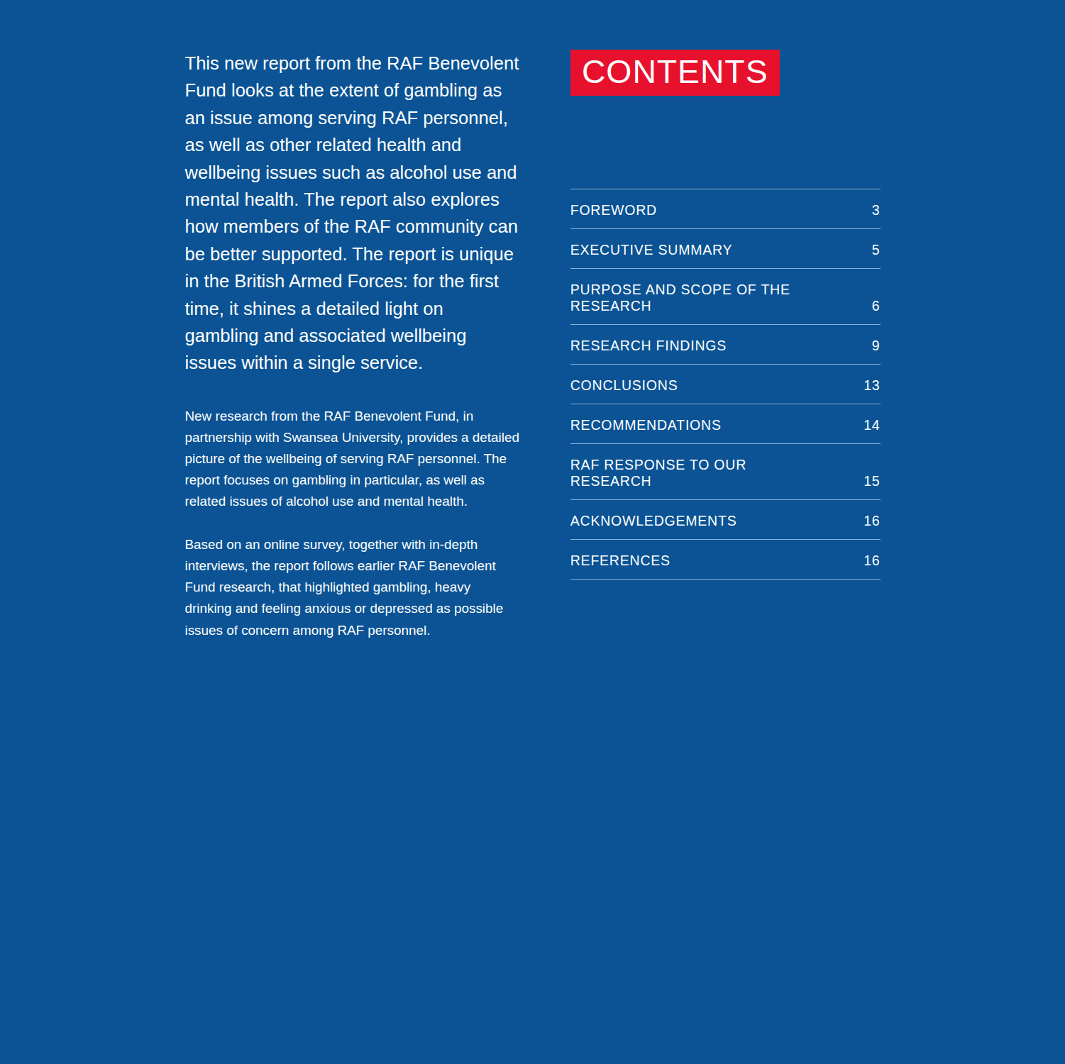This new report from the RAF Benevolent Fund looks at the extent of gambling as an issue among serving RAF personnel, as well as other related health and wellbeing issues such as alcohol use and mental health. The report also explores how members of the RAF community can be better supported. The report is unique in the British Armed Forces: for the first time, it shines a detailed light on gambling and associated wellbeing issues within a single service.
New research from the RAF Benevolent Fund, in partnership with Swansea University, provides a detailed picture of the wellbeing of serving RAF personnel. The report focuses on gambling in particular, as well as related issues of alcohol use and mental health.
Based on an online survey, together with in-depth interviews, the report follows earlier RAF Benevolent Fund research, that highlighted gambling, heavy drinking and feeling anxious or depressed as possible issues of concern among RAF personnel.
Contents
Foreword 3
Executive Summary 5
Purpose and Scope of the Research 6
Research Findings 9
Conclusions 13
Recommendations 14
RAF Response to Our Research 15
Acknowledgements 16
References 16